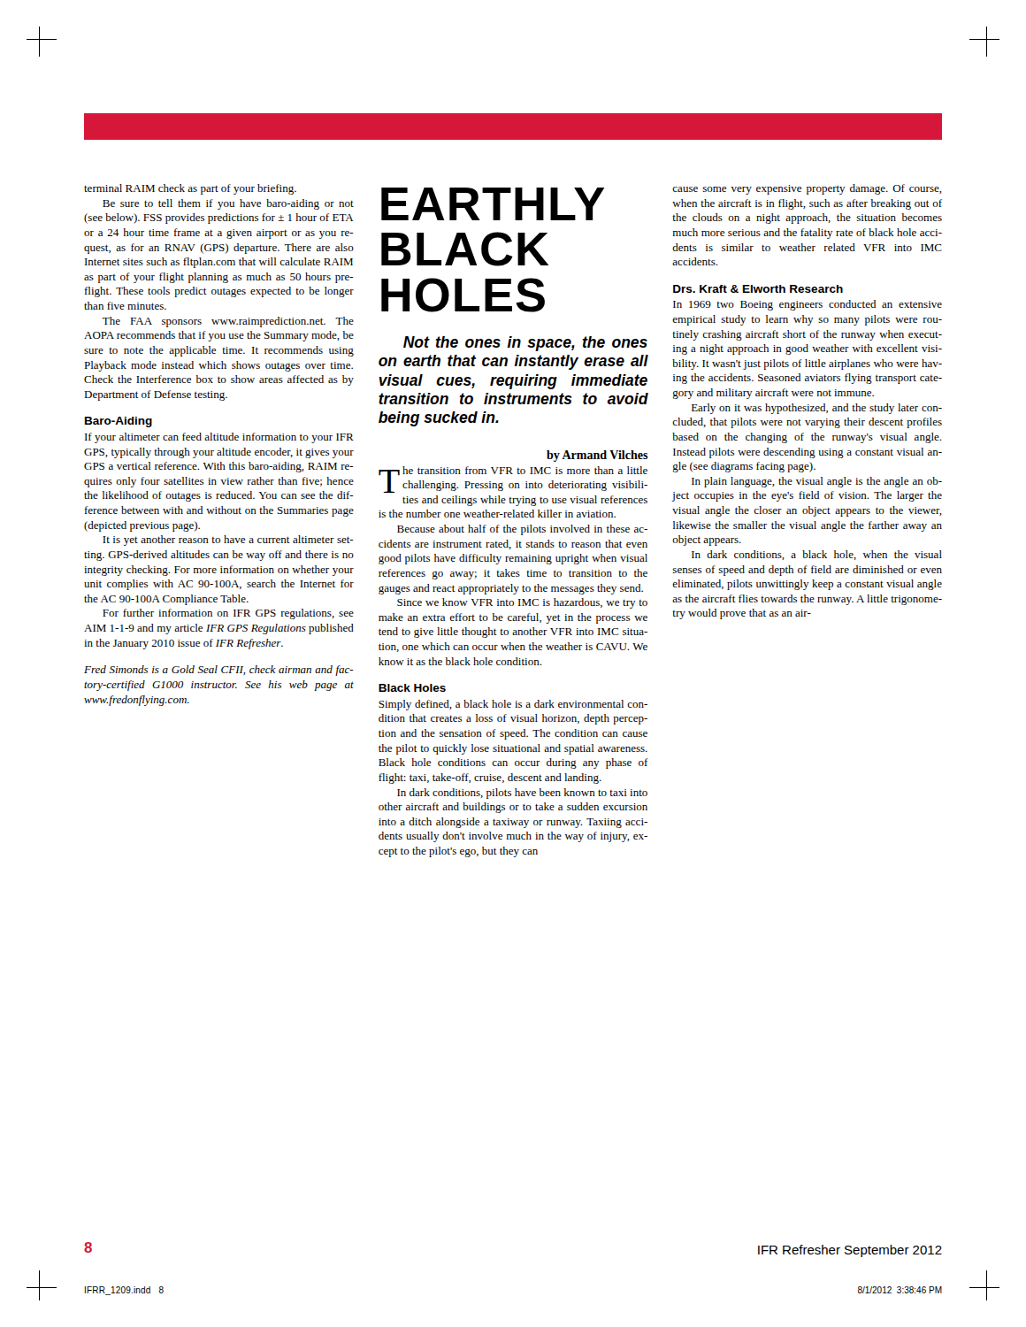terminal RAIM check as part of your briefing.
Be sure to tell them if you have baro-aiding or not (see below). FSS provides predictions for ± 1 hour of ETA or a 24 hour time frame at a given airport or as you request, as for an RNAV (GPS) departure. There are also Internet sites such as fltplan.com that will calculate RAIM as part of your flight planning as much as 50 hours preflight. These tools predict outages expected to be longer than five minutes.
The FAA sponsors www.raimprediction.net. The AOPA recommends that if you use the Summary mode, be sure to note the applicable time. It recommends using Playback mode instead which shows outages over time. Check the Interference box to show areas affected as by Department of Defense testing.
Baro-Aiding
If your altimeter can feed altitude information to your IFR GPS, typically through your altitude encoder, it gives your GPS a vertical reference. With this baro-aiding, RAIM requires only four satellites in view rather than five; hence the likelihood of outages is reduced. You can see the difference between with and without on the Summaries page (depicted previous page).
It is yet another reason to have a current altimeter setting. GPS-derived altitudes can be way off and there is no integrity checking. For more information on whether your unit complies with AC 90-100A, search the Internet for the AC 90-100A Compliance Table.
For further information on IFR GPS regulations, see AIM 1-1-9 and my article IFR GPS Regulations published in the January 2010 issue of IFR Refresher.
Fred Simonds is a Gold Seal CFII, check airman and factory-certified G1000 instructor. See his web page at www.fredonflying.com.
Earthly Black Holes
Not the ones in space, the ones on earth that can instantly erase all visual cues, requiring immediate transition to instruments to avoid being sucked in.
by Armand Vilches
The transition from VFR to IMC is more than a little challenging. Pressing on into deteriorating visibilities and ceilings while trying to use visual references is the number one weather-related killer in aviation.
Because about half of the pilots involved in these accidents are instrument rated, it stands to reason that even good pilots have difficulty remaining upright when visual references go away; it takes time to transition to the gauges and react appropriately to the messages they send.
Since we know VFR into IMC is hazardous, we try to make an extra effort to be careful, yet in the process we tend to give little thought to another VFR into IMC situation, one which can occur when the weather is CAVU. We know it as the black hole condition.
Black Holes
Simply defined, a black hole is a dark environmental condition that creates a loss of visual horizon, depth perception and the sensation of speed. The condition can cause the pilot to quickly lose situational and spatial awareness. Black hole conditions can occur during any phase of flight: taxi, take-off, cruise, descent and landing.
In dark conditions, pilots have been known to taxi into other aircraft and buildings or to take a sudden excursion into a ditch alongside a taxiway or runway. Taxiing accidents usually don't involve much in the way of injury, except to the pilot's ego, but they can
cause some very expensive property damage. Of course, when the aircraft is in flight, such as after breaking out of the clouds on a night approach, the situation becomes much more serious and the fatality rate of black hole accidents is similar to weather related VFR into IMC accidents.
Drs. Kraft & Elworth Research
In 1969 two Boeing engineers conducted an extensive empirical study to learn why so many pilots were routinely crashing aircraft short of the runway when executing a night approach in good weather with excellent visibility. It wasn't just pilots of little airplanes who were having the accidents. Seasoned aviators flying transport category and military aircraft were not immune.
Early on it was hypothesized, and the study later concluded, that pilots were not varying their descent profiles based on the changing of the runway's visual angle. Instead pilots were descending using a constant visual angle (see diagrams facing page).
In plain language, the visual angle is the angle an object occupies in the eye's field of vision. The larger the visual angle the closer an object appears to the viewer, likewise the smaller the visual angle the farther away an object appears.
In dark conditions, a black hole, when the visual senses of speed and depth of field are diminished or even eliminated, pilots unwittingly keep a constant visual angle as the aircraft flies towards the runway. A little trigonometry would prove that as an air-
8
IFR Refresher September 2012
IFRR_1209.indd 8
8/1/2012 3:38:46 PM